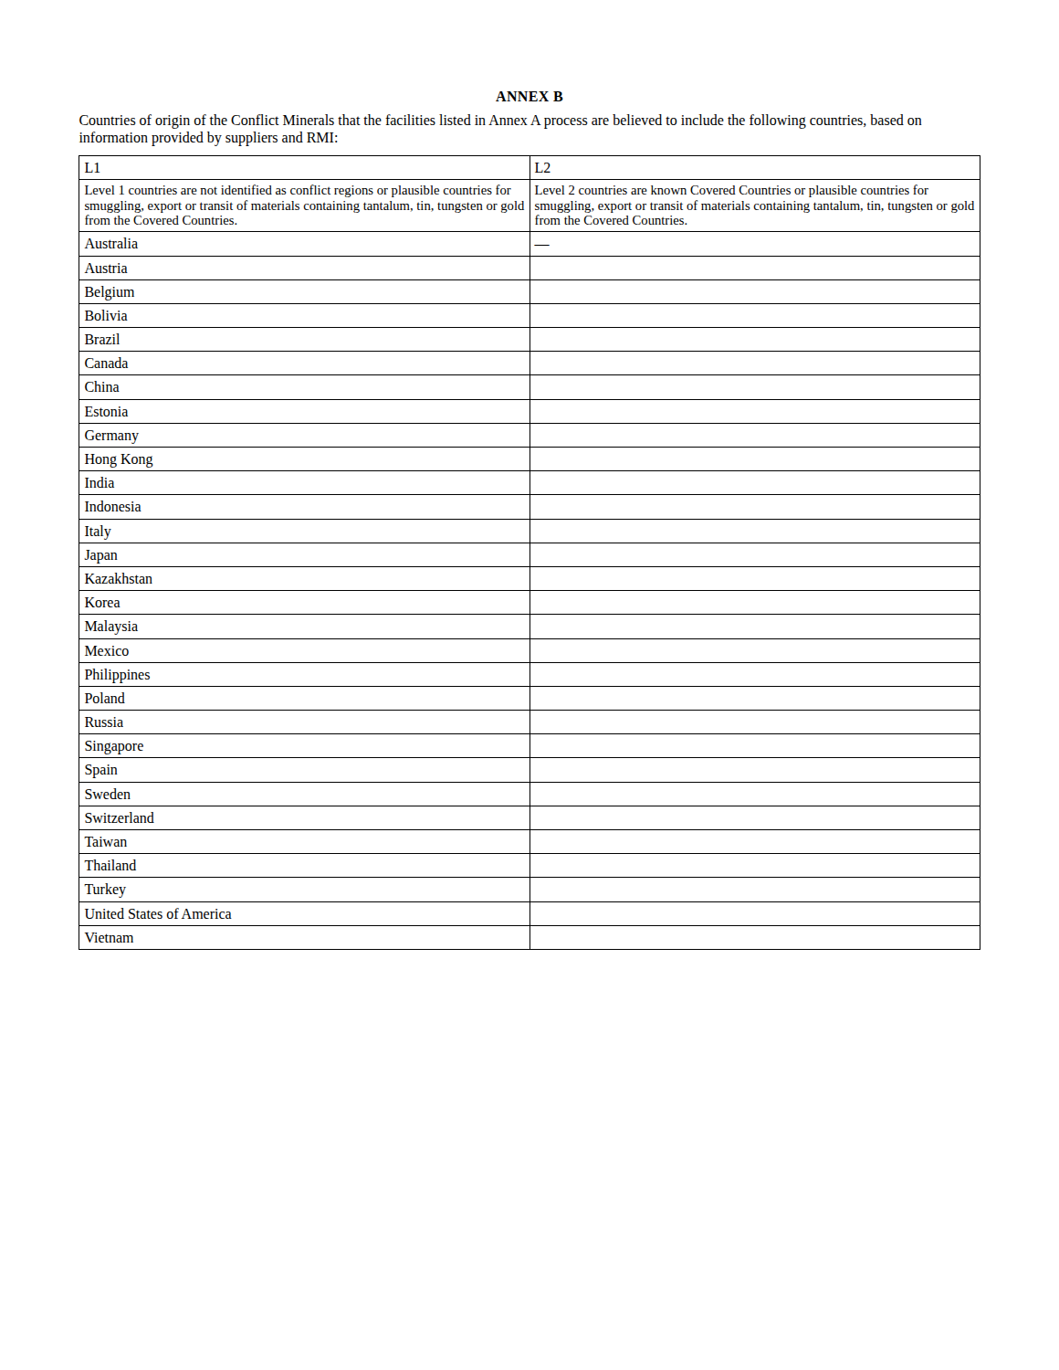ANNEX B
Countries of origin of the Conflict Minerals that the facilities listed in Annex A process are believed to include the following countries, based on information provided by suppliers and RMI:
| L1 | L2 |
| Level 1 countries are not identified as conflict regions or plausible countries for smuggling, export or transit of materials containing tantalum, tin, tungsten or gold from the Covered Countries. | Level 2 countries are known Covered Countries or plausible countries for smuggling, export or transit of materials containing tantalum, tin, tungsten or gold from the Covered Countries. |
| Australia | — |
| Austria | |
| Belgium | |
| Bolivia | |
| Brazil | |
| Canada | |
| China | |
| Estonia | |
| Germany | |
| Hong Kong | |
| India | |
| Indonesia | |
| Italy | |
| Japan | |
| Kazakhstan | |
| Korea | |
| Malaysia | |
| Mexico | |
| Philippines | |
| Poland | |
| Russia | |
| Singapore | |
| Spain | |
| Sweden | |
| Switzerland | |
| Taiwan | |
| Thailand | |
| Turkey | |
| United States of America | |
| Vietnam | |